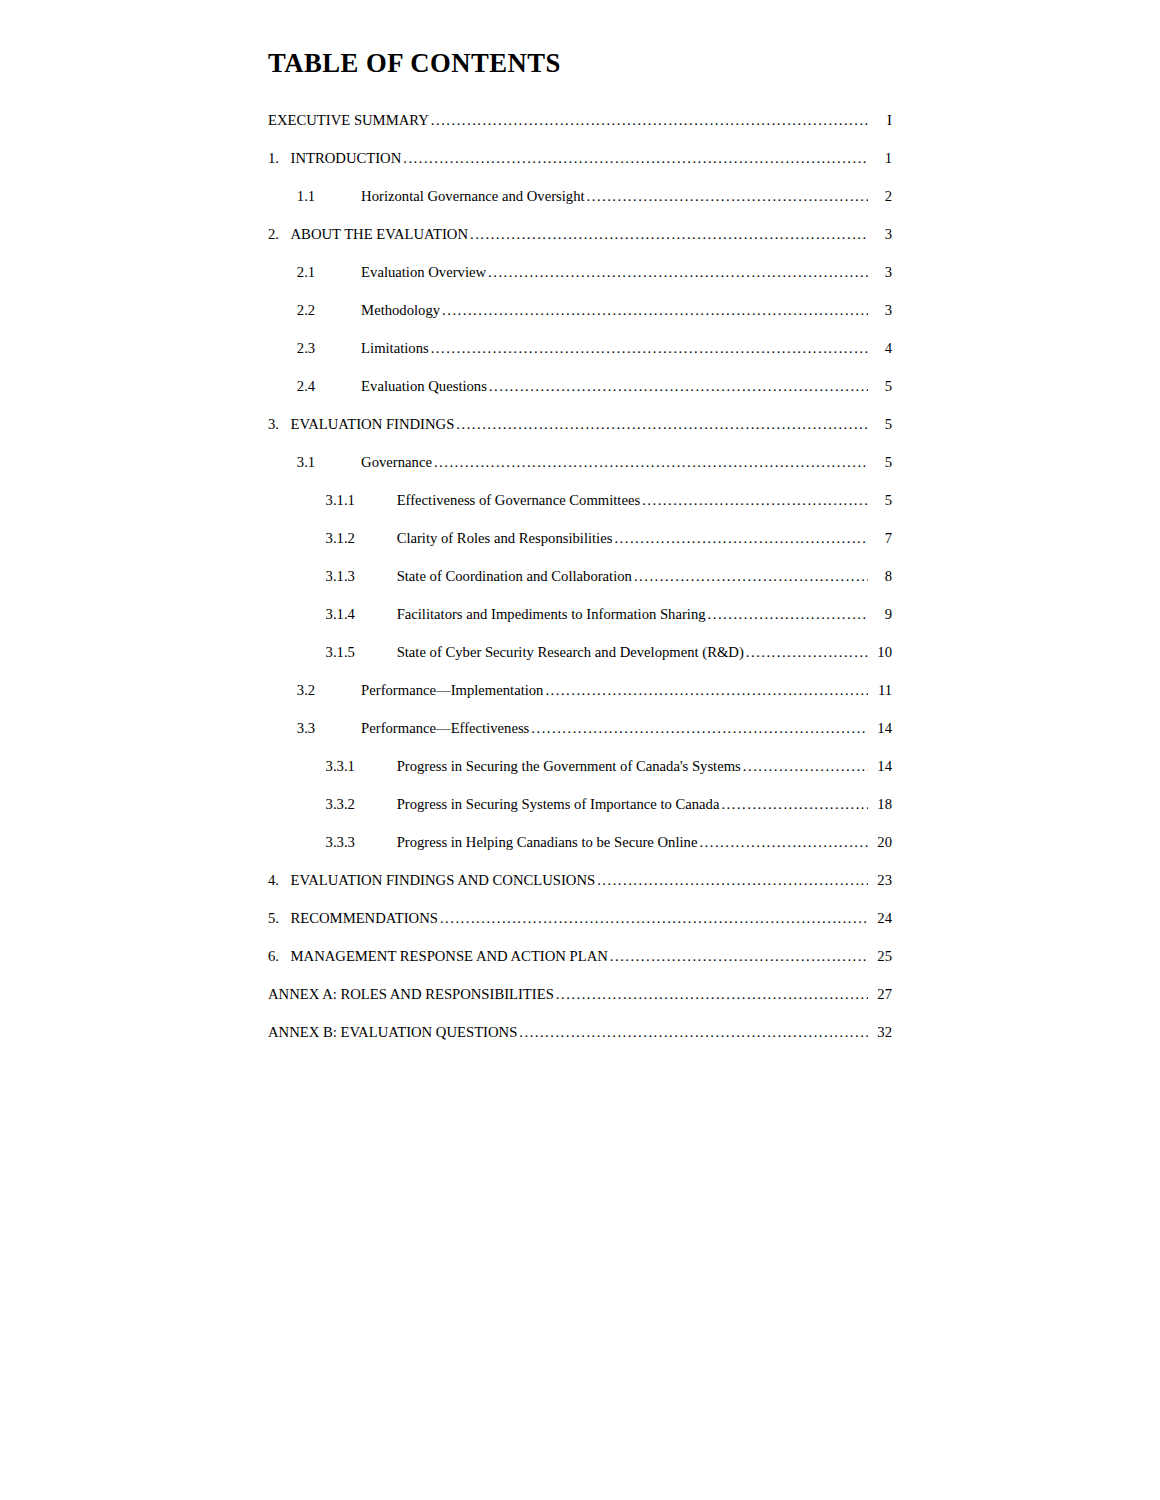TABLE OF CONTENTS
EXECUTIVE SUMMARY .................................................................................................................................................. I
1. INTRODUCTION ................................................................................................................................................. 1
1.1 Horizontal Governance and Oversight .......................................................................................... 2
2. ABOUT THE EVALUATION ..................................................................................................................... 3
2.1 Evaluation Overview ....................................................................................................................... 3
2.2 Methodology ................................................................................................................................. 3
2.3 Limitations ..................................................................................................................................... 4
2.4 Evaluation Questions ....................................................................................................................... 5
3. EVALUATION FINDINGS ......................................................................................................................... 5
3.1 Governance ................................................................................................................................... 5
3.1.1 Effectiveness of Governance Committees .......................................................................... 5
3.1.2 Clarity of Roles and Responsibilities .................................................................................. 7
3.1.3 State of Coordination and Collaboration ............................................................................ 8
3.1.4 Facilitators and Impediments to Information Sharing .......................................................... 9
3.1.5 State of Cyber Security Research and Development (R&D) ............................................. 10
3.2 Performance—Implementation ................................................................................................. 11
3.3 Performance—Effectiveness ..................................................................................................... 14
3.3.1 Progress in Securing the Government of Canada's Systems ............................................. 14
3.3.2 Progress in Securing Systems of Importance to Canada .................................................... 18
3.3.3 Progress in Helping Canadians to be Secure Online .......................................................... 20
4. EVALUATION FINDINGS AND CONCLUSIONS ........................................................................................... 23
5. RECOMMENDATIONS ............................................................................................................................. 24
6. MANAGEMENT RESPONSE AND ACTION PLAN ....................................................................................... 25
ANNEX A: ROLES AND RESPONSIBILITIES ......................................................................................................... 27
ANNEX B: EVALUATION QUESTIONS ................................................................................................................. 32